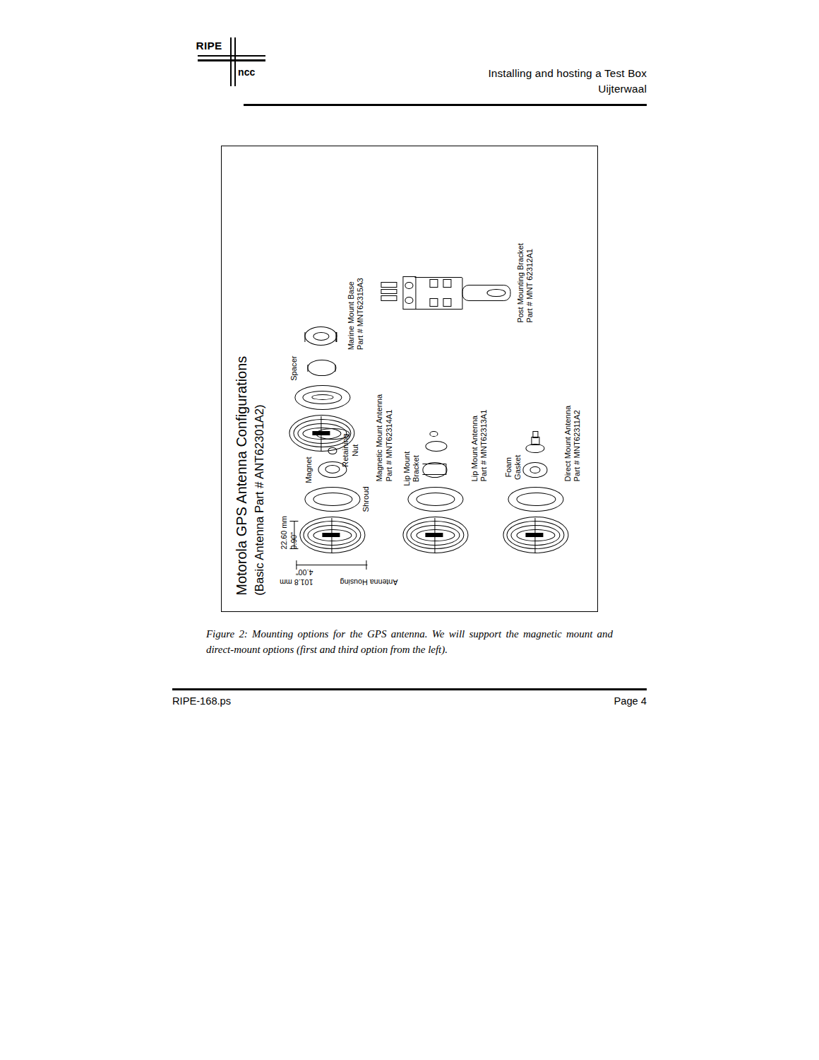RIPE ncc
Installing and hosting a Test Box
Uijterwaal
Motorola GPS Antenna Configurations (Basic Antenna Part # ANT62301A2)
101.8 mm
4.00"
Antenna Housing
22.60 mm
0.90"
Shroud
Magnet
Retaining Nut
Magnetic Mount Antenna
Part # MNT62314A1
Lip Mount
Bracket
Lip Mount Antenna
Part # MNT62313A1
Foam Gasket
Direct Mount Antenna
Part # MNT62311A2
For reference only.
Discontinued in 1996.
Spacer
Marine Mount Base
Part # MNT62315A3
Post Mounting Bracket
Part # MNT 62312A1
Figure 2: Mounting options for the GPS antenna. We will support the magnetic mount and direct-mount options (first and third option from the left).
RIPE-168.ps Page 4